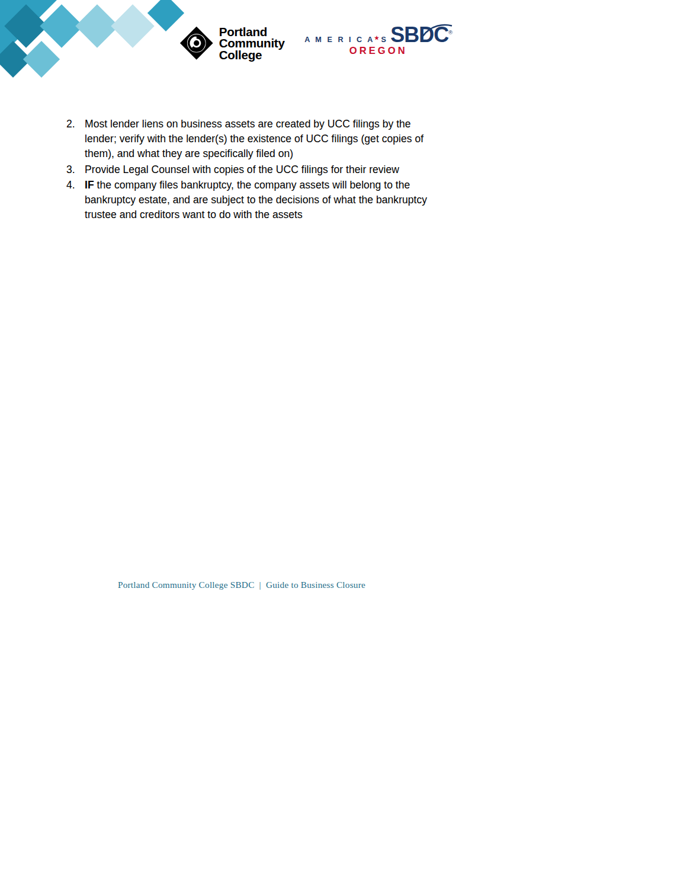Portland
Community
College
A M E R I C A★S
SBDC®
OREGON
Most lender liens on business assets are created by UCC filings by the lender; verify with the lender(s) the existence of UCC filings (get copies of them), and what they are specifically filed on)
Provide Legal Counsel with copies of the UCC filings for their review
IF the company files bankruptcy, the company assets will belong to the bankruptcy estate, and are subject to the decisions of what the bankruptcy trustee and creditors want to do with the assets
Portland Community College SBDC | Guide to Business Closure